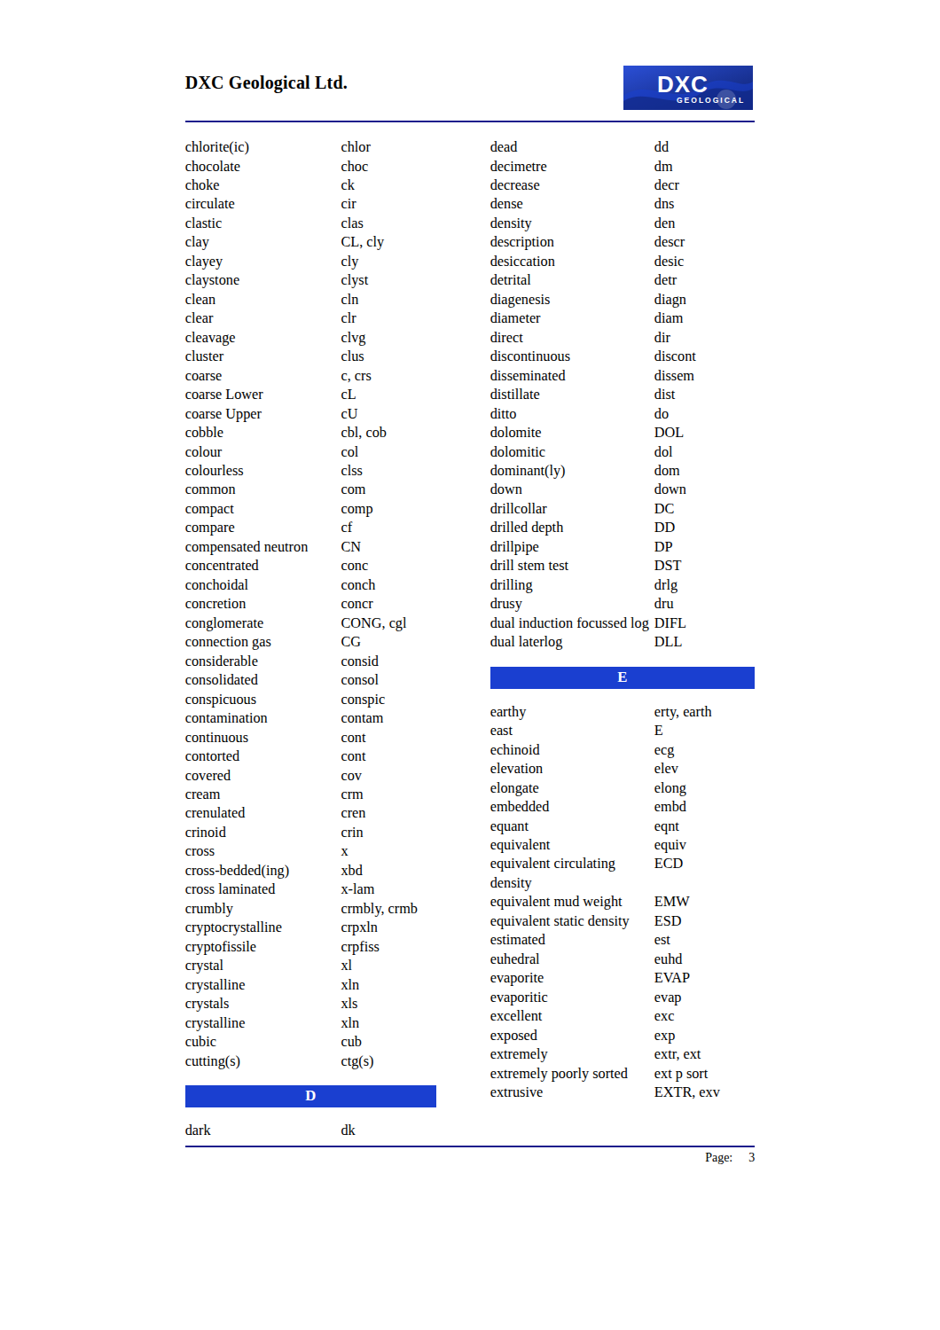DXC Geological Ltd.
DXC GEOLOGICAL
| chlorite(ic) | chlor |
| chocolate | choc |
| choke | ck |
| circulate | cir |
| clastic | clas |
| clay | CL, cly |
| clayey | cly |
| claystone | clyst |
| clean | cln |
| clear | clr |
| cleavage | clvg |
| cluster | clus |
| coarse | c, crs |
| coarse Lower | cL |
| coarse Upper | cU |
| cobble | cbl, cob |
| colour | col |
| colourless | clss |
| common | com |
| compact | comp |
| compare | cf |
| compensated neutron | CN |
| concentrated | conc |
| conchoidal | conch |
| concretion | concr |
| conglomerate | CONG, cgl |
| connection gas | CG |
| considerable | consid |
| consolidated | consol |
| conspicuous | conspic |
| contamination | contam |
| continuous | cont |
| contorted | cont |
| covered | cov |
| cream | crm |
| crenulated | cren |
| crinoid | crin |
| cross | x |
| cross-bedded(ing) | xbd |
| cross laminated | x-lam |
| crumbly | crmbly, crmb |
| cryptocrystalline | crpxln |
| cryptofissile | crpfiss |
| crystal | xl |
| crystalline | xln |
| crystals | xls |
| crystalline | xln |
| cubic | cub |
| cutting(s) | ctg(s) |
D
| dark | dk |
| dead | dd |
| decimetre | dm |
| decrease | decr |
| dense | dns |
| density | den |
| description | descr |
| desiccation | desic |
| detrital | detr |
| diagenesis | diagn |
| diameter | diam |
| direct | dir |
| discontinuous | discont |
| disseminated | dissem |
| distillate | dist |
| ditto | do |
| dolomite | DOL |
| dolomitic | dol |
| dominant(ly) | dom |
| down | down |
| drillcollar | DC |
| drilled depth | DD |
| drillpipe | DP |
| drill stem test | DST |
| drilling | drlg |
| drusy | dru |
| dual induction focussed log | DIFL |
| dual laterlog | DLL |
E
| earthy | erty, earth |
| east | E |
| echinoid | ecg |
| elevation | elev |
| elongate | elong |
| embedded | embd |
| equant | eqnt |
| equivalent | equiv |
| equivalent circulating | ECD |
| density | |
| equivalent mud weight | EMW |
| equivalent static density | ESD |
| estimated | est |
| euhedral | euhd |
| evaporite | EVAP |
| evaporitic | evap |
| excellent | exc |
| exposed | exp |
| extremely | extr, ext |
| extremely poorly sorted | ext p sort |
| extrusive | EXTR, exv |
Page: 3